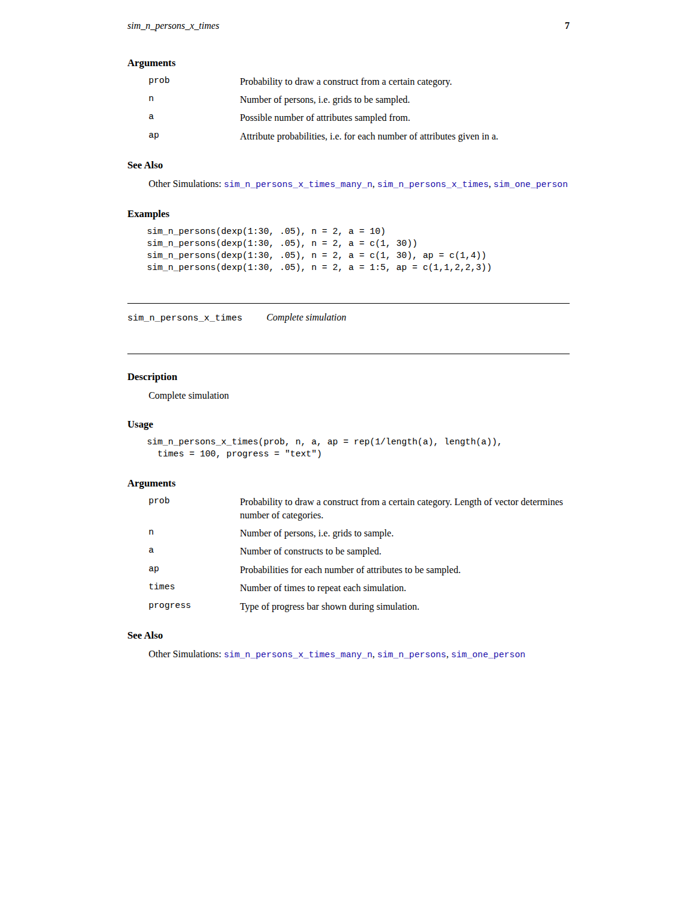sim_n_persons_x_times 7
Arguments
prob
Probability to draw a construct from a certain category.
n
Number of persons, i.e. grids to be sampled.
a
Possible number of attributes sampled from.
ap
Attribute probabilities, i.e. for each number of attributes given in a.
See Also
Other Simulations: sim_n_persons_x_times_many_n, sim_n_persons_x_times, sim_one_person
Examples
sim_n_persons(dexp(1:30, .05), n = 2, a = 10)
sim_n_persons(dexp(1:30, .05), n = 2, a = c(1, 30))
sim_n_persons(dexp(1:30, .05), n = 2, a = c(1, 30), ap = c(1,4))
sim_n_persons(dexp(1:30, .05), n = 2, a = 1:5, ap = c(1,1,2,2,3))
sim_n_persons_x_times Complete simulation
Description
Complete simulation
Usage
sim_n_persons_x_times(prob, n, a, ap = rep(1/length(a), length(a)),
  times = 100, progress = "text")
Arguments
prob
Probability to draw a construct from a certain category. Length of vector determines number of categories.
n
Number of persons, i.e. grids to sample.
a
Number of constructs to be sampled.
ap
Probabilities for each number of attributes to be sampled.
times
Number of times to repeat each simulation.
progress
Type of progress bar shown during simulation.
See Also
Other Simulations: sim_n_persons_x_times_many_n, sim_n_persons, sim_one_person